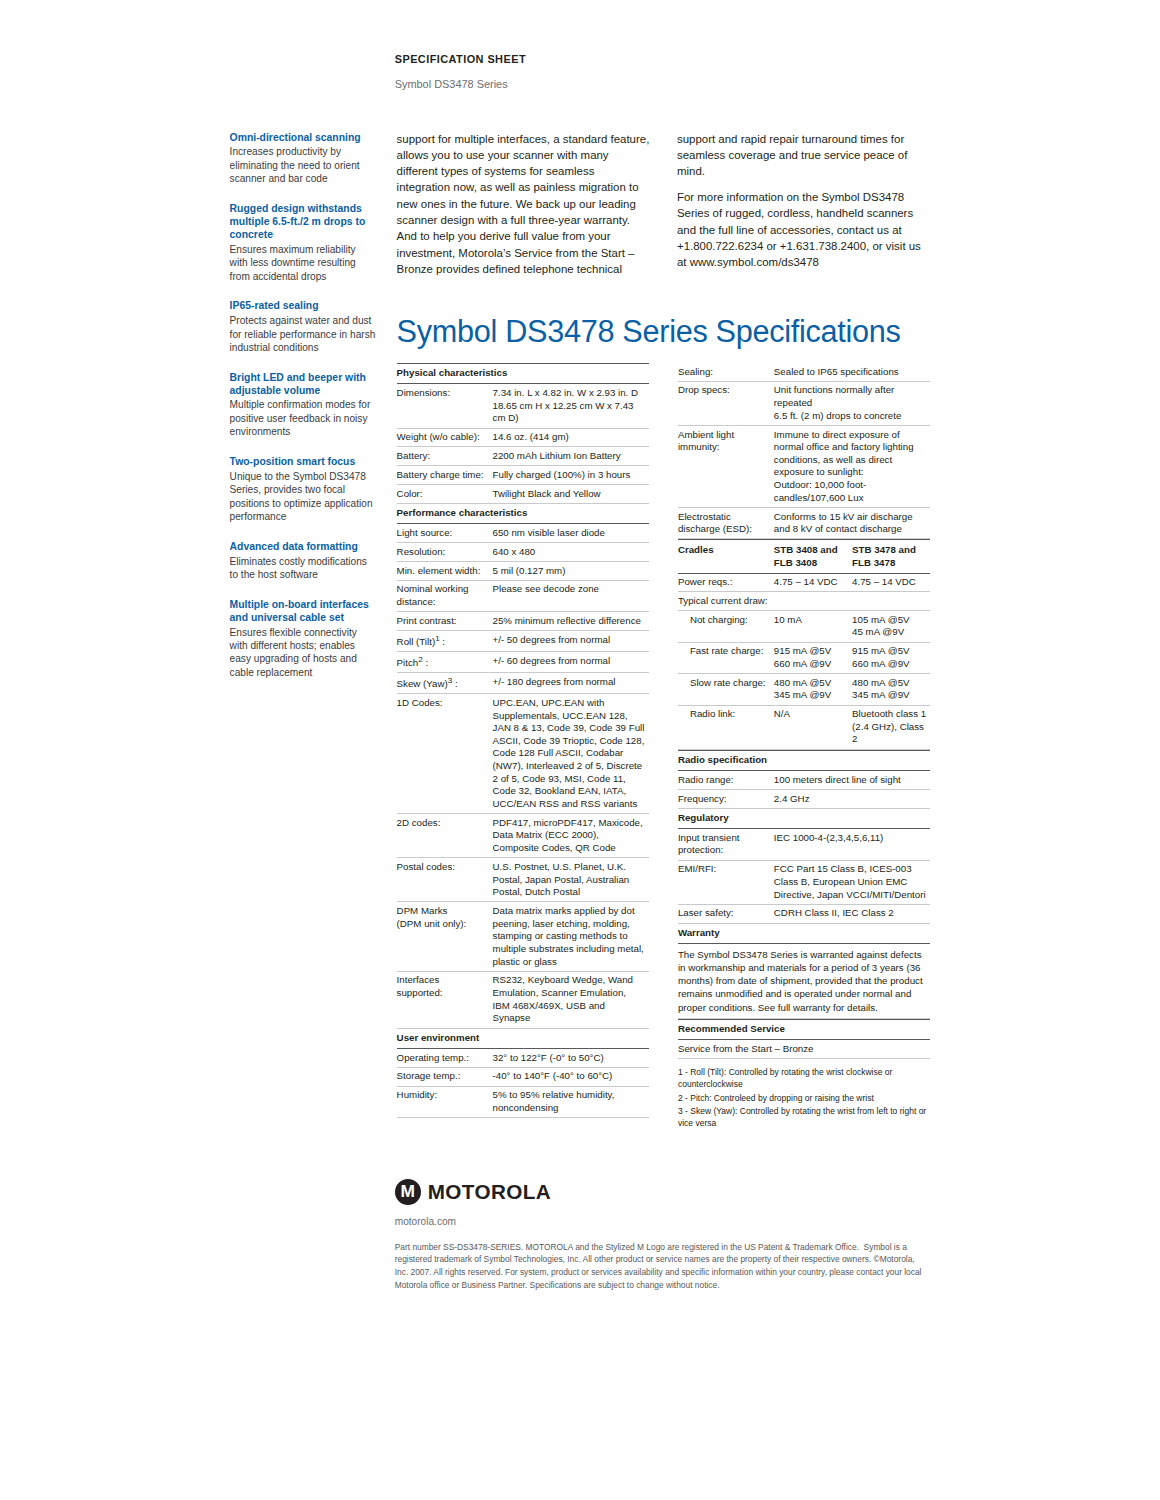SPECIFICATION SHEET
Symbol DS3478 Series
Omni-directional scanning
Increases productivity by eliminating the need to orient scanner and bar code
Rugged design withstands multiple 6.5-ft./2 m drops to concrete
Ensures maximum reliability with less downtime resulting from accidental drops
IP65-rated sealing
Protects against water and dust for reliable performance in harsh industrial conditions
Bright LED and beeper with adjustable volume
Multiple confirmation modes for positive user feedback in noisy environments
Two-position smart focus
Unique to the Symbol DS3478 Series, provides two focal positions to optimize application performance
Advanced data formatting
Eliminates costly modifications to the host software
Multiple on-board interfaces and universal cable set
Ensures flexible connectivity with different hosts; enables easy upgrading of hosts and cable replacement
support for multiple interfaces, a standard feature, allows you to use your scanner with many different types of systems for seamless integration now, as well as painless migration to new ones in the future. We back up our leading scanner design with a full three-year warranty. And to help you derive full value from your investment, Motorola’s Service from the Start – Bronze provides defined telephone technical
support and rapid repair turnaround times for seamless coverage and true service peace of mind.
For more information on the Symbol DS3478 Series of rugged, cordless, handheld scanners and the full line of accessories, contact us at +1.800.722.6234 or +1.631.738.2400, or visit us at www.symbol.com/ds3478
Symbol DS3478 Series Specifications
| Physical characteristics |
| --- |
| Dimensions: | 7.34 in. L x 4.82 in. W x 2.93 in. D 18.65 cm H x 12.25 cm W x 7.43 cm D) |
| Weight (w/o cable): | 14.6 oz. (414 gm) |
| Battery: | 2200 mAh Lithium Ion Battery |
| Battery charge time: | Fully charged (100%) in 3 hours |
| Color: | Twilight Black and Yellow |
| Performance characteristics |
| Light source: | 650 nm visible laser diode |
| Resolution: | 640 x 480 |
| Min. element width: | 5 mil (0.127 mm) |
| Nominal working distance: | Please see decode zone |
| Print contrast: | 25% minimum reflective difference |
| Roll (Tilt) 1 : | +/- 50 degrees from normal |
| Pitch 2 : | +/- 60 degrees from normal |
| Skew (Yaw) 3 : | +/- 180 degrees from normal |
| 1D Codes: | UPC.EAN, UPC.EAN with Supplementals, UCC.EAN 128, JAN 8 & 13, Code 39, Code 39 Full ASCII, Code 39 Trioptic, Code 128, Code 128 Full ASCII, Codabar (NW7), Interleaved 2 of 5, Discrete 2 of 5, Code 93, MSI, Code 11, Code 32, Bookland EAN, IATA, UCC/EAN RSS and RSS variants |
| 2D codes: | PDF417, microPDF417, Maxicode, Data Matrix (ECC 2000), Composite Codes, QR Code |
| Postal codes: | U.S. Postnet, U.S. Planet, U.K. Postal, Japan Postal, Australian Postal, Dutch Postal |
| DPM Marks (DPM unit only): | Data matrix marks applied by dot peening, laser etching, molding, stamping or casting methods to multiple substrates including metal, plastic or glass |
| Interfaces supported: | RS232, Keyboard Wedge, Wand Emulation, Scanner Emulation, IBM 468X/469X, USB and Synapse |
| User environment |
| Operating temp.: | 32° to 122°F (-0° to 50°C) |
| Storage temp.: | -40° to 140°F (-40° to 60°C) |
| Humidity: | 5% to 95% relative humidity, noncondensing |
| Sealing: | Sealed to IP65 specifications |
| Drop specs: | Unit functions normally after repeated 6.5 ft. (2 m) drops to concrete |
| Ambient light immunity: | Immune to direct exposure of normal office and factory lighting conditions, as well as direct exposure to sunlight: Outdoor: 10,000 foot-candles/107,600 Lux |
| Electrostatic discharge (ESD): | Conforms to 15 kV air discharge and 8 kV of contact discharge |
| Cradles | STB 3408 and FLB 3408 | STB 3478 and FLB 3478 |
| --- | --- | --- |
| Power reqs.: | 4.75 – 14 VDC | 4.75 – 14 VDC |
| Typical current draw: | | |
| Not charging: | 10 mA | 105 mA @5V 45 mA @9V |
| Fast rate charge: | 915 mA @5V 660 mA @9V | 915 mA @5V 660 mA @9V |
| Slow rate charge: | 480 mA @5V 345 mA @9V | 480 mA @5V 345 mA @9V |
| Radio link: | N/A | Bluetooth class 1 (2.4 GHz), Class 2 |
| Radio specification |
| --- |
| Radio range: | 100 meters direct line of sight |
| Frequency: | 2.4 GHz |
| Regulatory |
| Input transient protection: | IEC 1000-4-(2,3,4,5,6,11) |
| EMI/RFI: | FCC Part 15 Class B, ICES-003 Class B, European Union EMC Directive, Japan VCCI/MITI/Dentori |
| Laser safety: | CDRH Class II, IEC Class 2 |
| Warranty |
The Symbol DS3478 Series is warranted against defects in workmanship and materials for a period of 3 years (36 months) from date of shipment, provided that the product remains unmodified and is operated under normal and proper conditions. See full warranty for details.
| Recommended Service |
| --- |
| Service from the Start – Bronze |
1 - Roll (Tilt): Controlled by rotating the wrist clockwise or counterclockwise
2 - Pitch: Controleed by dropping or raising the wrist
3 - Skew (Yaw): Controlled by rotating the wrist from left to right or vice versa
M MOTOROLA
motorola.com
Part number SS-DS3478-SERIES. MOTOROLA and the Stylized M Logo are registered in the US Patent & Trademark Office. Symbol is a registered trademark of Symbol Technologies, Inc. All other product or service names are the property of their respective owners. ©Motorola, Inc. 2007. All rights reserved. For system, product or services availability and specific information within your country, please contact your local Motorola office or Business Partner. Specifications are subject to change without notice.